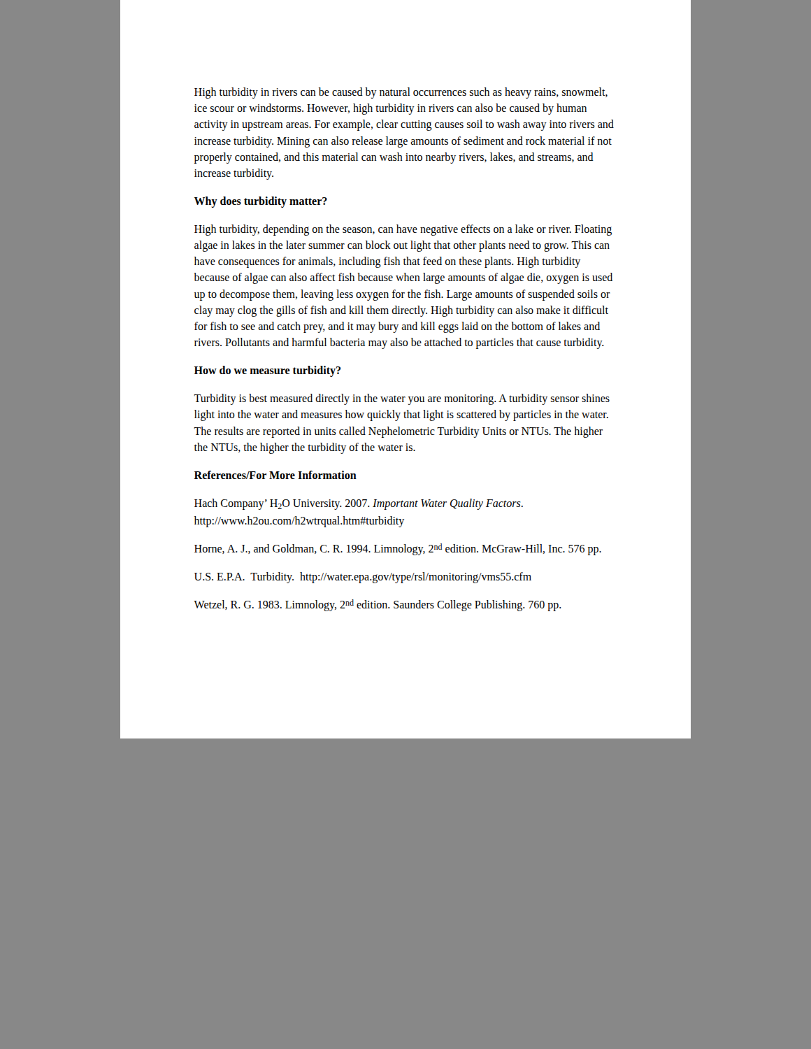High turbidity in rivers can be caused by natural occurrences such as heavy rains, snowmelt, ice scour or windstorms. However, high turbidity in rivers can also be caused by human activity in upstream areas. For example, clear cutting causes soil to wash away into rivers and increase turbidity. Mining can also release large amounts of sediment and rock material if not properly contained, and this material can wash into nearby rivers, lakes, and streams, and increase turbidity.
Why does turbidity matter?
High turbidity, depending on the season, can have negative effects on a lake or river. Floating algae in lakes in the later summer can block out light that other plants need to grow. This can have consequences for animals, including fish that feed on these plants. High turbidity because of algae can also affect fish because when large amounts of algae die, oxygen is used up to decompose them, leaving less oxygen for the fish. Large amounts of suspended soils or clay may clog the gills of fish and kill them directly. High turbidity can also make it difficult for fish to see and catch prey, and it may bury and kill eggs laid on the bottom of lakes and rivers. Pollutants and harmful bacteria may also be attached to particles that cause turbidity.
How do we measure turbidity?
Turbidity is best measured directly in the water you are monitoring. A turbidity sensor shines light into the water and measures how quickly that light is scattered by particles in the water. The results are reported in units called Nephelometric Turbidity Units or NTUs. The higher the NTUs, the higher the turbidity of the water is.
References/For More Information
Hach Company’ H2O University. 2007. Important Water Quality Factors.
http://www.h2ou.com/h2wtrqual.htm#turbidity
Horne, A. J., and Goldman, C. R. 1994. Limnology, 2nd edition. McGraw-Hill, Inc. 576 pp.
U.S. E.P.A. Turbidity. http://water.epa.gov/type/rsl/monitoring/vms55.cfm
Wetzel, R. G. 1983. Limnology, 2nd edition. Saunders College Publishing. 760 pp.